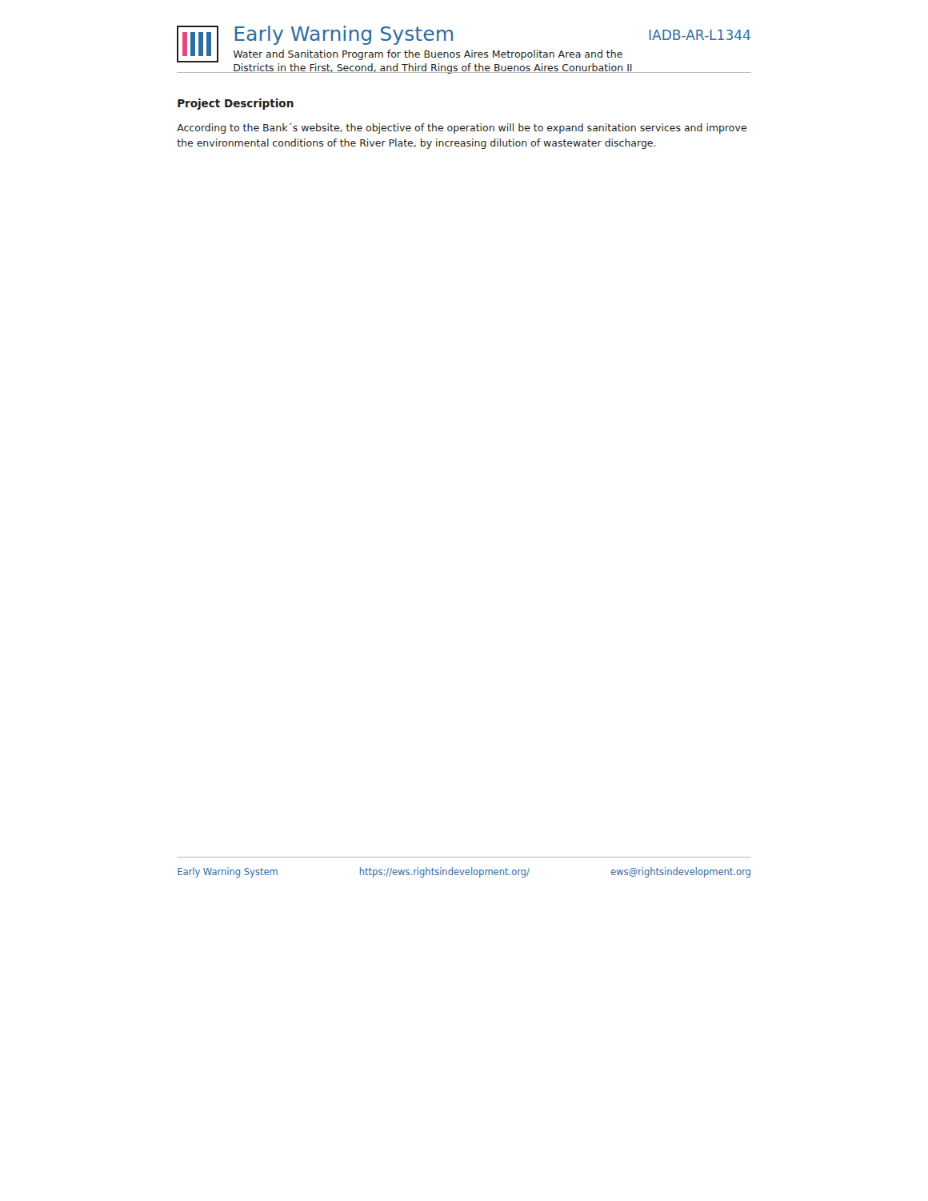Early Warning System
Water and Sanitation Program for the Buenos Aires Metropolitan Area and the Districts in the First, Second, and Third Rings of the Buenos Aires Conurbation II
IADB-AR-L1344
Project Description
According to the Bank´s website, the objective of the operation will be to expand sanitation services and improve the environmental conditions of the River Plate, by increasing dilution of wastewater discharge.
Early Warning System
https://ews.rightsindevelopment.org/
ews@rightsindevelopment.org